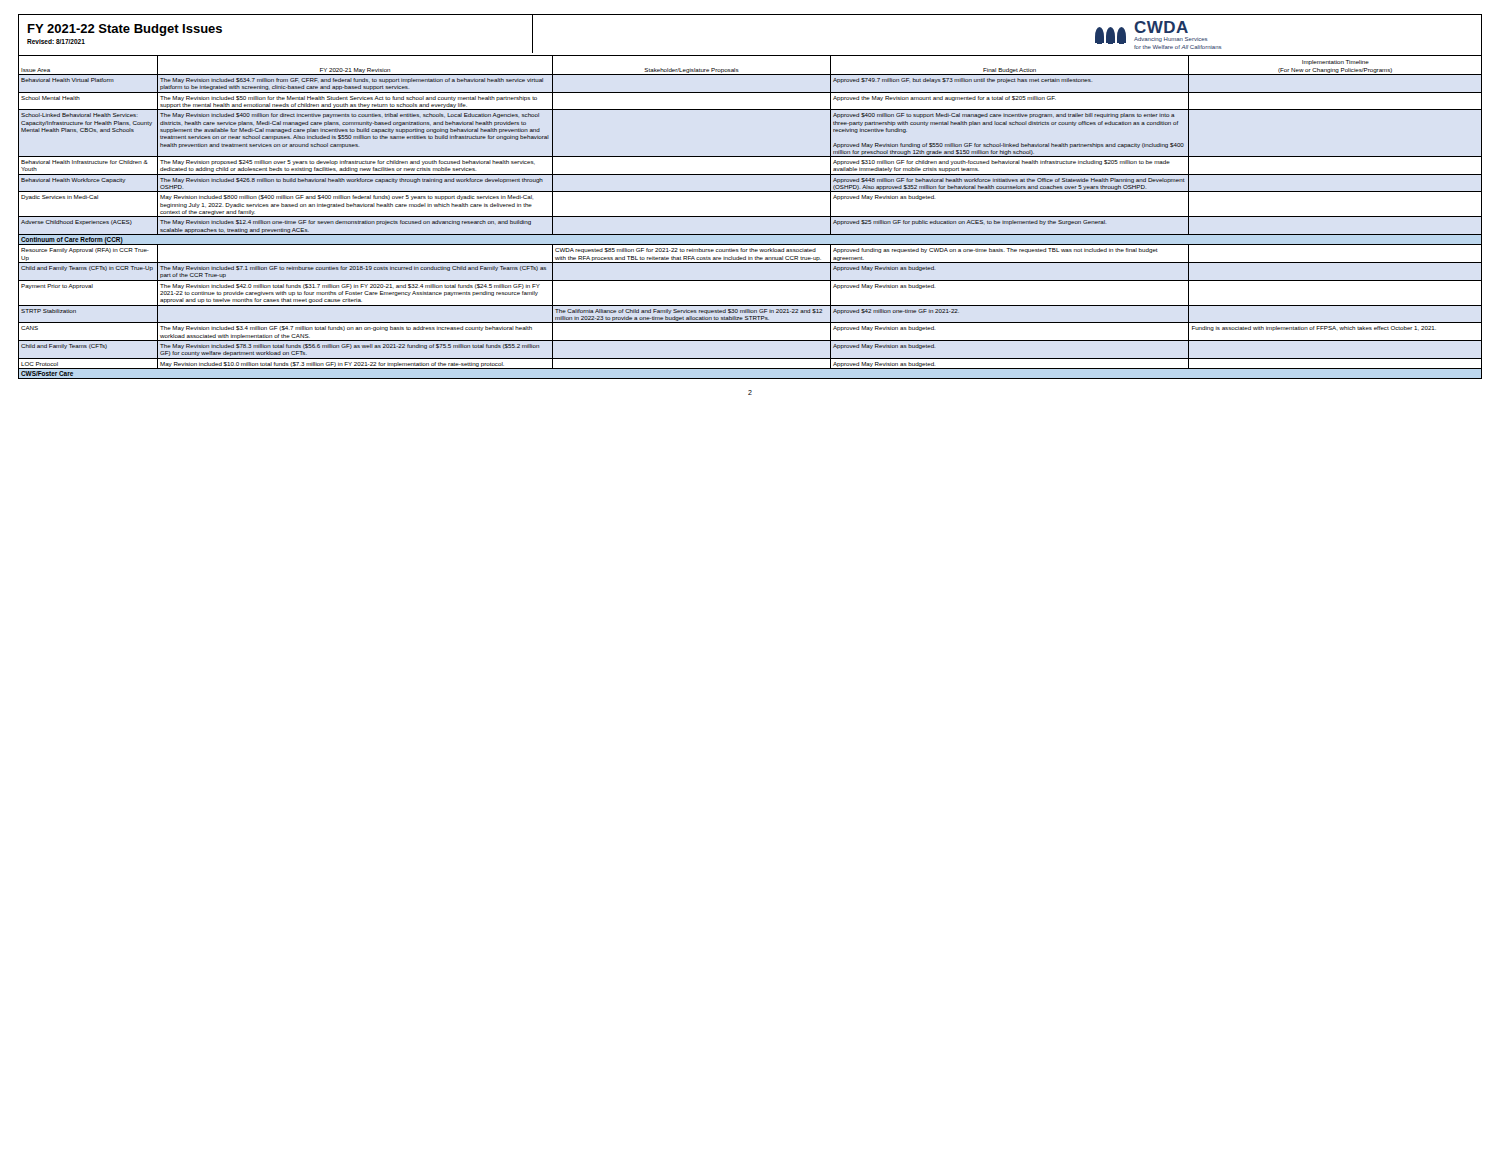FY 2021-22 State Budget Issues
Revised: 8/17/2021
CWDA
Advancing Human Services
for the Welfare of All Californians
| Issue Area | FY 2020-21 May Revision | Stakeholder/Legislature Proposals | Final Budget Action | Implementation Timeline (For New or Changing Policies/Programs) |
| --- | --- | --- | --- | --- |
| Behavioral Health Virtual Platform | The May Revision included $634.7 million from GF, CFRF, and federal funds, to support implementation of a behavioral health service virtual platform to be integrated with screening, clinic-based care and app-based support services. | | Approved $749.7 million GF, but delays $73 million until the project has met certain milestones. | |
| School Mental Health | The May Revision included $50 million for the Mental Health Student Services Act to fund school and county mental health partnerships to support the mental health and emotional needs of children and youth as they return to schools and everyday life. | | Approved the May Revision amount and augmented for a total of $205 million GF. | |
| School-Linked Behavioral Health Services: Capacity/Infrastructure for Health Plans, County Mental Health Plans, CBOs, and Schools | The May Revision included $400 million for direct incentive payments to counties, tribal entities, schools, Local Education Agencies, school districts, health care service plans, Medi-Cal managed care plans, community-based organizations, and behavioral health providers to supplement the available for Medi-Cal managed care plan incentives to build capacity supporting ongoing behavioral health prevention and treatment services on or near school campuses. Also included is $550 million to the same entities to build infrastructure for ongoing behavioral health prevention and treatment services on or around school campuses. | | Approved $400 million GF to support Medi-Cal managed care incentive program, and trailer bill requiring plans to enter into a three-party partnership with county mental health plan and local school districts or county offices of education as a condition of receiving incentive funding. Approved May Revision funding of $550 million GF for school-linked behavioral health partnerships and capacity (including $400 million for preschool through 12th grade and $150 million for high school). | |
| Behavioral Health Infrastructure for Children & Youth | The May Revision proposed $245 million over 5 years to develop infrastructure for children and youth focused behavioral health services, dedicated to adding child or adolescent beds to existing facilities, adding new facilities or new crisis mobile services. | | Approved $310 million GF for children and youth-focused behavioral health infrastructure including $205 million to be made available immediately for mobile crisis support teams. | |
| Behavioral Health Workforce Capacity | The May Revision included $426.8 million to build behavioral health workforce capacity through training and workforce development through OSHPD. | | Approved $448 million GF for behavioral health workforce initiatives at the Office of Statewide Health Planning and Development (OSHPD). Also approved $352 million for behavioral health counselors and coaches over 5 years through OSHPD. | |
| Dyadic Services in Medi-Cal | May Revision included $800 million ($400 million GF and $400 million federal funds) over 5 years to support dyadic services in Medi-Cal, beginning July 1, 2022. Dyadic services are based on an integrated behavioral health care model in which health care is delivered in the context of the caregiver and family. | | Approved May Revision as budgeted. | |
| Adverse Childhood Experiences (ACES) | The May Revision includes $12.4 million one-time GF for seven demonstration projects focused on advancing research on, and building scalable approaches to, treating and preventing ACEs. | | Approved $25 million GF for public education on ACES, to be implemented by the Surgeon General. | |
| Continuum of Care Reform (CCR) |
| Resource Family Approval (RFA) in CCR True-Up | | CWDA requested $85 million GF for 2021-22 to reimburse counties for the workload associated with the RFA process and TBL to reiterate that RFA costs are included in the annual CCR true-up. | Approved funding as requested by CWDA on a one-time basis. The requested TBL was not included in the final budget agreement. | |
| Child and Family Teams (CFTs) in CCR True-Up | The May Revision included $7.1 million GF to reimburse counties for 2018-19 costs incurred in conducting Child and Family Teams (CFTs) as part of the CCR True-up | | Approved May Revision as budgeted. | |
| Payment Prior to Approval | The May Revision included $42.0 million total funds ($31.7 million GF) in FY 2020-21, and $32.4 million total funds ($24.5 million GF) in FY 2021-22 to continue to provide caregivers with up to four months of Foster Care Emergency Assistance payments pending resource family approval and up to twelve months for cases that meet good cause criteria. | | Approved May Revision as budgeted. | |
| STRTP Stabilization | | The California Alliance of Child and Family Services requested $30 million GF in 2021-22 and $12 million in 2022-23 to provide a one-time budget allocation to stabilize STRTPs. | Approved $42 million one-time GF in 2021-22. | |
| CANS | The May Revision included $3.4 million GF ($4.7 million total funds) on an on-going basis to address increased county behavioral health workload associated with implementation of the CANS. | | Approved May Revision as budgeted. | Funding is associated with implementation of FFPSA, which takes effect October 1, 2021. |
| Child and Family Teams (CFTs) | The May Revision included $78.3 million total funds ($56.6 million GF) as well as 2021-22 funding of $75.5 million total funds ($55.2 million GF) for county welfare department workload on CFTs. | | Approved May Revision as budgeted. | |
| LOC Protocol | May Revision included $10.0 million total funds ($7.3 million GF) in FY 2021-22 for implementation of the rate-setting protocol. | | Approved May Revision as budgeted. | |
| CWS/Foster Care |
2